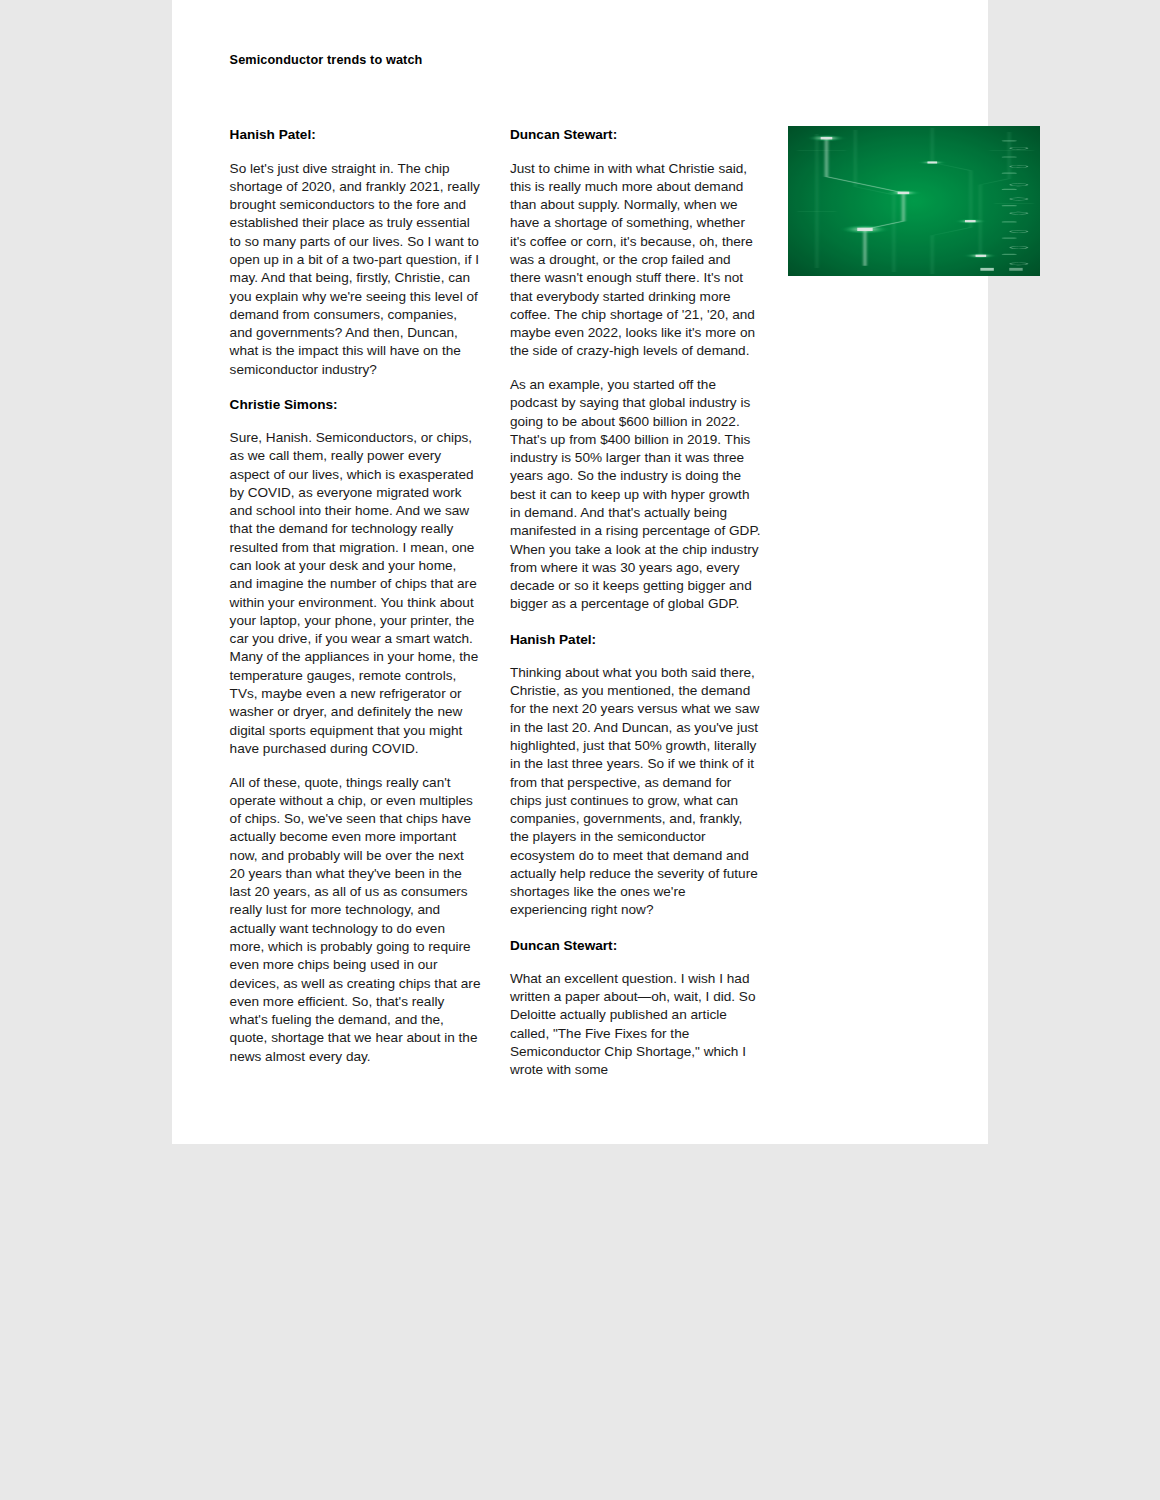Semiconductor trends to watch
Hanish Patel:
So let's just dive straight in. The chip shortage of 2020, and frankly 2021, really brought semiconductors to the fore and established their place as truly essential to so many parts of our lives. So I want to open up in a bit of a two-part question, if I may. And that being, firstly, Christie, can you explain why we're seeing this level of demand from consumers, companies, and governments? And then, Duncan, what is the impact this will have on the semiconductor industry?
Christie Simons:
Sure, Hanish. Semiconductors, or chips, as we call them, really power every aspect of our lives, which is exasperated by COVID, as everyone migrated work and school into their home. And we saw that the demand for technology really resulted from that migration. I mean, one can look at your desk and your home, and imagine the number of chips that are within your environment. You think about your laptop, your phone, your printer, the car you drive, if you wear a smart watch. Many of the appliances in your home, the temperature gauges, remote controls, TVs, maybe even a new refrigerator or washer or dryer, and definitely the new digital sports equipment that you might have purchased during COVID.
All of these, quote, things really can't operate without a chip, or even multiples of chips. So, we've seen that chips have actually become even more important now, and probably will be over the next 20 years than what they've been in the last 20 years, as all of us as consumers really lust for more technology, and actually want technology to do even more, which is probably going to require even more chips being used in our devices, as well as creating chips that are even more efficient. So, that's really what's fueling the demand, and the, quote, shortage that we hear about in the news almost every day.
Duncan Stewart:
Just to chime in with what Christie said, this is really much more about demand than about supply. Normally, when we have a shortage of something, whether it's coffee or corn, it's because, oh, there was a drought, or the crop failed and there wasn't enough stuff there. It's not that everybody started drinking more coffee. The chip shortage of '21, '20, and maybe even 2022, looks like it's more on the side of crazy-high levels of demand.
As an example, you started off the podcast by saying that global industry is going to be about $600 billion in 2022. That's up from $400 billion in 2019. This industry is 50% larger than it was three years ago. So the industry is doing the best it can to keep up with hyper growth in demand. And that's actually being manifested in a rising percentage of GDP. When you take a look at the chip industry from where it was 30 years ago, every decade or so it keeps getting bigger and bigger as a percentage of global GDP.
Hanish Patel:
Thinking about what you both said there, Christie, as you mentioned, the demand for the next 20 years versus what we saw in the last 20. And Duncan, as you've just highlighted, just that 50% growth, literally in the last three years. So if we think of it from that perspective, as demand for chips just continues to grow, what can companies, governments, and, frankly, the players in the semiconductor ecosystem do to meet that demand and actually help reduce the severity of future shortages like the ones we're experiencing right now?
Duncan Stewart:
What an excellent question. I wish I had written a paper about—oh, wait, I did. So Deloitte actually published an article called, "The Five Fixes for the Semiconductor Chip Shortage," which I wrote with some